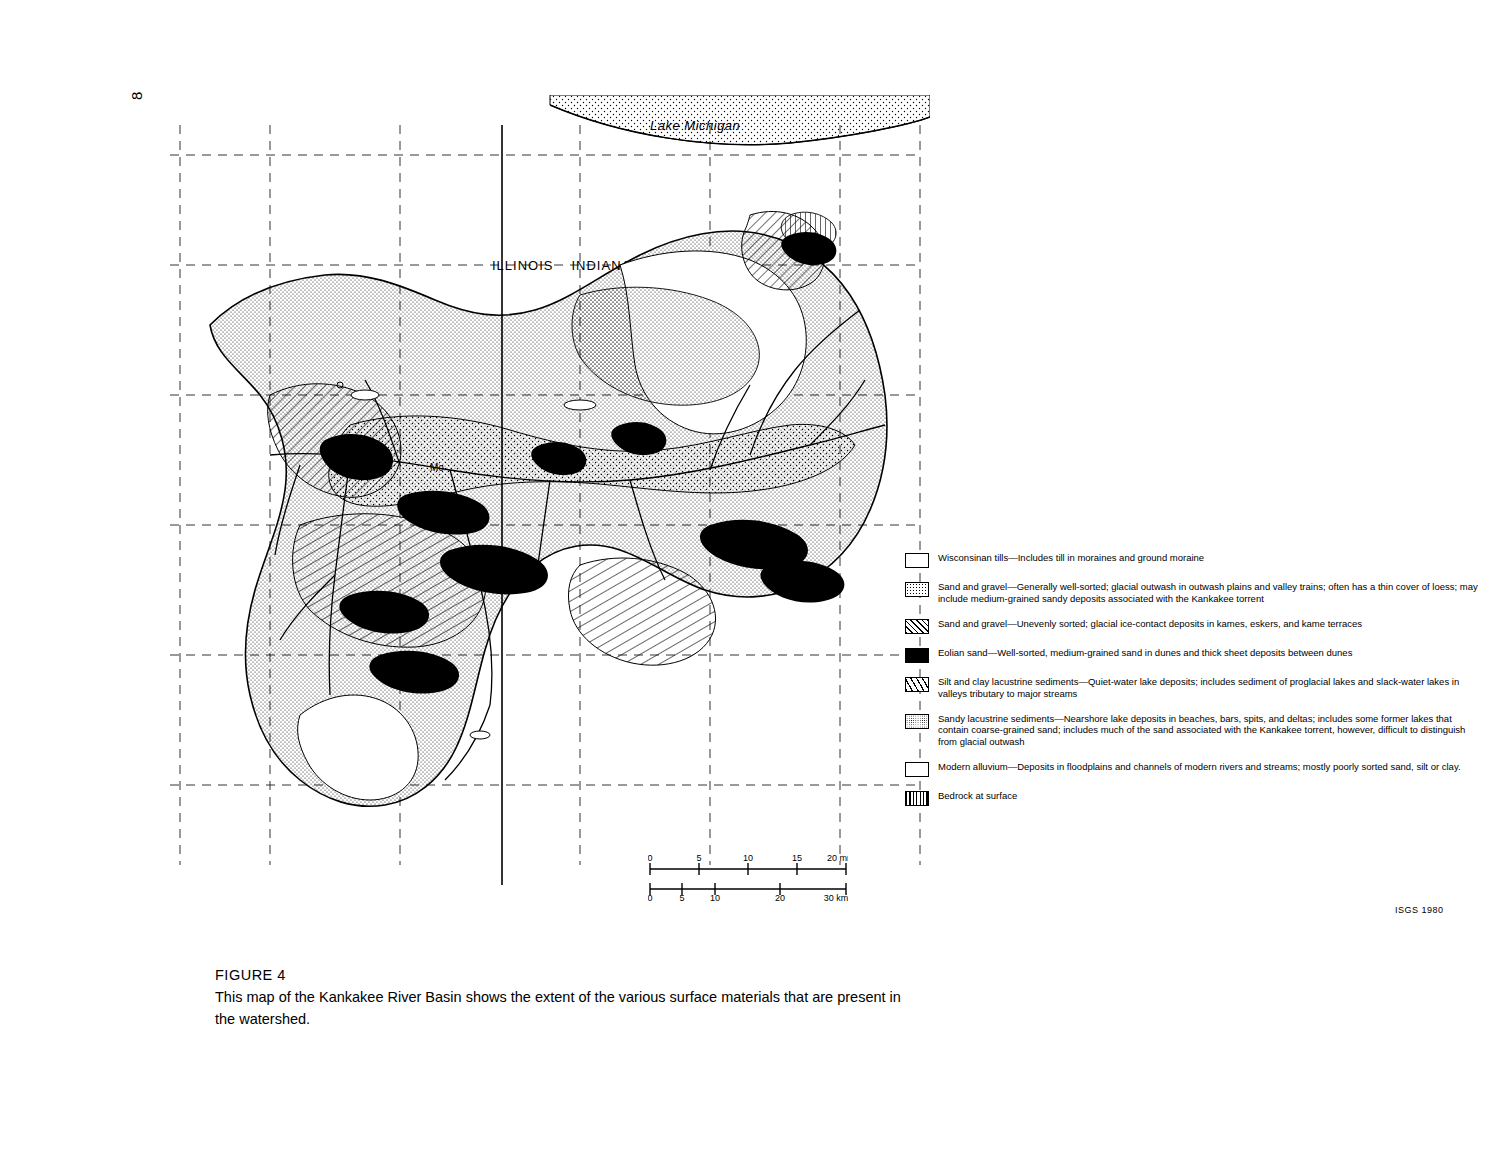8
Lake Michigan
ILLINOIS INDIANA
Mo
Wisconsinan tills—Includes till in moraines and ground moraine
Sand and gravel—Generally well-sorted; glacial outwash in outwash plains and valley trains; often has a thin cover of loess; may include medium-grained sandy deposits associated with the Kankakee torrent
Sand and gravel—Unevenly sorted; glacial ice-contact deposits in kames, eskers, and kame terraces
Eolian sand—Well-sorted, medium-grained sand in dunes and thick sheet deposits between dunes
Silt and clay lacustrine sediments—Quiet-water lake deposits; includes sediment of proglacial lakes and slack-water lakes in valleys tributary to major streams
Sandy lacustrine sediments—Nearshore lake deposits in beaches, bars, spits, and deltas; includes some former lakes that contain coarse-grained sand; includes much of the sand associated with the Kankakee torrent, however, difficult to distinguish from glacial outwash
Modern alluvium—Deposits in floodplains and channels of modern rivers and streams; mostly poorly sorted sand, silt or clay.
Bedrock at surface
0 5 10 15 20 mi 0 5 10 20 30 km
ISGS 1980
FIGURE 4
This map of the Kankakee River Basin shows the extent of the various surface materials that are present in the watershed.